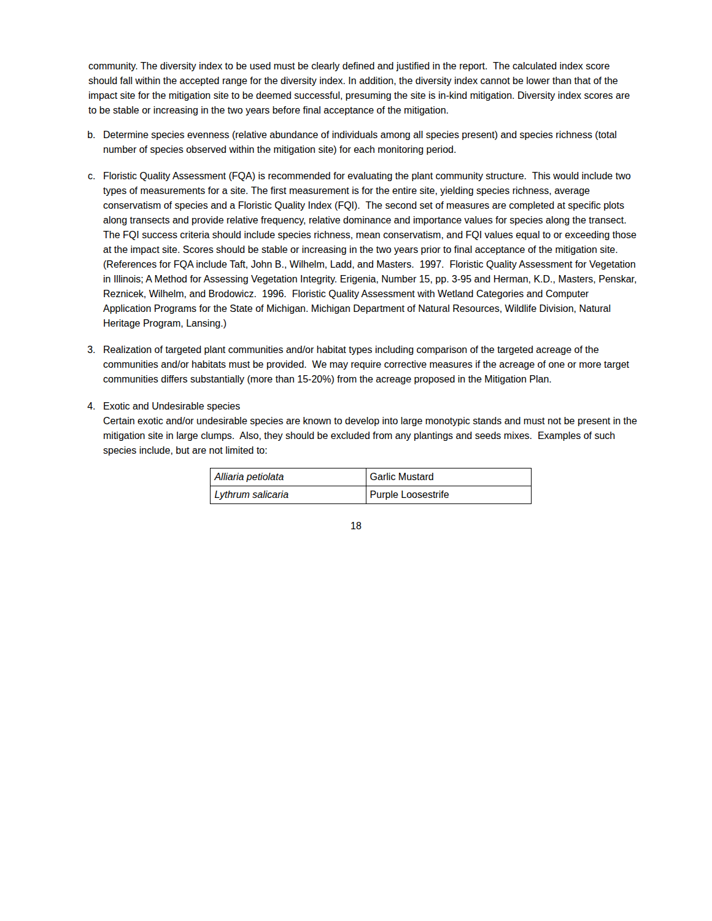community. The diversity index to be used must be clearly defined and justified in the report. The calculated index score should fall within the accepted range for the diversity index. In addition, the diversity index cannot be lower than that of the impact site for the mitigation site to be deemed successful, presuming the site is in-kind mitigation. Diversity index scores are to be stable or increasing in the two years before final acceptance of the mitigation.
Determine species evenness (relative abundance of individuals among all species present) and species richness (total number of species observed within the mitigation site) for each monitoring period.
Floristic Quality Assessment (FQA) is recommended for evaluating the plant community structure. This would include two types of measurements for a site. The first measurement is for the entire site, yielding species richness, average conservatism of species and a Floristic Quality Index (FQI). The second set of measures are completed at specific plots along transects and provide relative frequency, relative dominance and importance values for species along the transect. The FQI success criteria should include species richness, mean conservatism, and FQI values equal to or exceeding those at the impact site. Scores should be stable or increasing in the two years prior to final acceptance of the mitigation site. (References for FQA include Taft, John B., Wilhelm, Ladd, and Masters. 1997. Floristic Quality Assessment for Vegetation in Illinois; A Method for Assessing Vegetation Integrity. Erigenia, Number 15, pp. 3-95 and Herman, K.D., Masters, Penskar, Reznicek, Wilhelm, and Brodowicz. 1996. Floristic Quality Assessment with Wetland Categories and Computer Application Programs for the State of Michigan. Michigan Department of Natural Resources, Wildlife Division, Natural Heritage Program, Lansing.)
Realization of targeted plant communities and/or habitat types including comparison of the targeted acreage of the communities and/or habitats must be provided. We may require corrective measures if the acreage of one or more target communities differs substantially (more than 15-20%) from the acreage proposed in the Mitigation Plan.
Exotic and Undesirable species
Certain exotic and/or undesirable species are known to develop into large monotypic stands and must not be present in the mitigation site in large clumps. Also, they should be excluded from any plantings and seeds mixes. Examples of such species include, but are not limited to:
| Alliaria petiolata | Garlic Mustard |
| Lythrum salicaria | Purple Loosestrife |
18